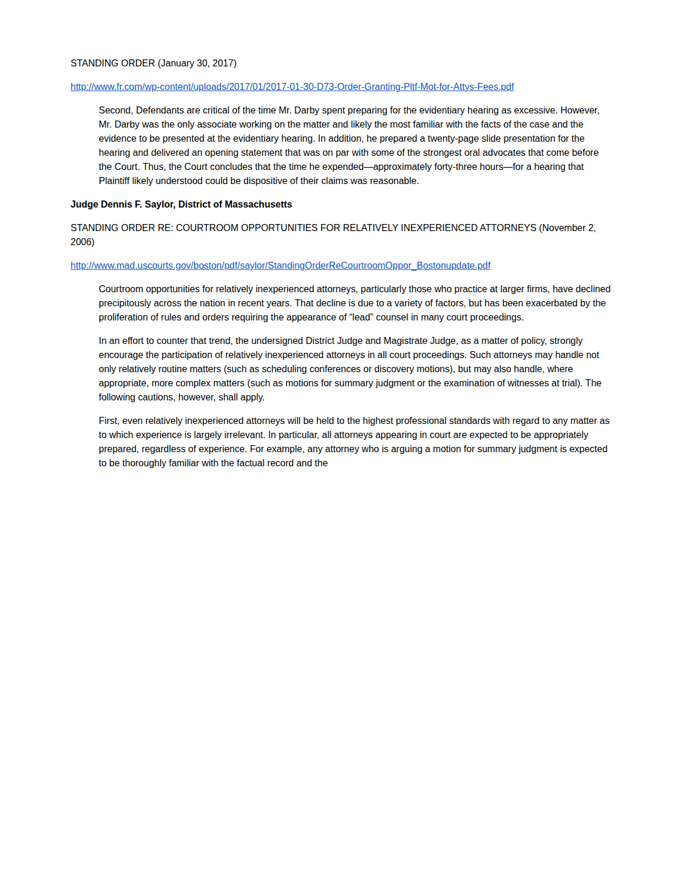STANDING ORDER (January 30, 2017)
http://www.fr.com/wp-content/uploads/2017/01/2017-01-30-D73-Order-Granting-Pltf-Mot-for-Attys-Fees.pdf
Second, Defendants are critical of the time Mr. Darby spent preparing for the evidentiary hearing as excessive. However, Mr. Darby was the only associate working on the matter and likely the most familiar with the facts of the case and the evidence to be presented at the evidentiary hearing. In addition, he prepared a twenty-page slide presentation for the hearing and delivered an opening statement that was on par with some of the strongest oral advocates that come before the Court. Thus, the Court concludes that the time he expended—approximately forty-three hours—for a hearing that Plaintiff likely understood could be dispositive of their claims was reasonable.
Judge Dennis F. Saylor, District of Massachusetts
STANDING ORDER RE: COURTROOM OPPORTUNITIES FOR RELATIVELY INEXPERIENCED ATTORNEYS (November 2, 2006)
http://www.mad.uscourts.gov/boston/pdf/saylor/StandingOrderReCourtroomOppor_Bostonupdate.pdf
Courtroom opportunities for relatively inexperienced attorneys, particularly those who practice at larger firms, have declined precipitously across the nation in recent years. That decline is due to a variety of factors, but has been exacerbated by the proliferation of rules and orders requiring the appearance of “lead” counsel in many court proceedings.
In an effort to counter that trend, the undersigned District Judge and Magistrate Judge, as a matter of policy, strongly encourage the participation of relatively inexperienced attorneys in all court proceedings. Such attorneys may handle not only relatively routine matters (such as scheduling conferences or discovery motions), but may also handle, where appropriate, more complex matters (such as motions for summary judgment or the examination of witnesses at trial). The following cautions, however, shall apply.
First, even relatively inexperienced attorneys will be held to the highest professional standards with regard to any matter as to which experience is largely irrelevant. In particular, all attorneys appearing in court are expected to be appropriately prepared, regardless of experience. For example, any attorney who is arguing a motion for summary judgment is expected to be thoroughly familiar with the factual record and the